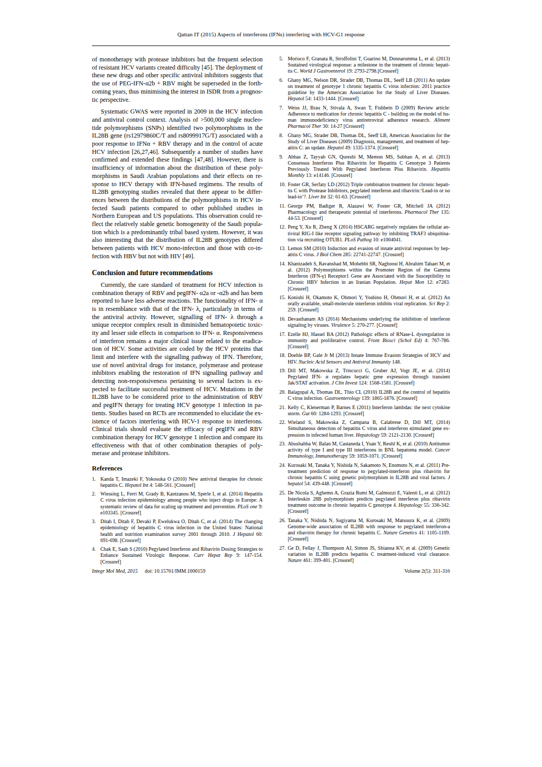Qattan IT (2015) Aspects of interferons (IFNs) interfering with HCV-G1 response
of monotherapy with protease inhibitors but the frequent selection of resistant HCV variants created difficulty [45]. The deployment of these new drugs and other specific antiviral inhibitors suggests that the use of PEG-IFN-α2b + RBV might be superseded in the forthcoming years, thus minimising the interest in ISDR from a prognostic perspective.
Systematic GWAS were reported in 2009 in the HCV infection and antiviral control context. Analysis of >500,000 single nucleotide polymorphisms (SNPs) identified two polymorphisms in the IL28B gene (rs12979860C/T and rs8099917G/T) associated with a poor response to IFNα + RBV therapy and in the control of acute HCV infection [26,27,46]. Subsequently a number of studies have confirmed and extended these findings [47,48]. However, there is insufficiency of information about the distribution of these polymorphisms in Saudi Arabian populations and their effects on response to HCV therapy with IFN-based regimens. The results of IL28B genotyping studies revealed that there appear to be differences between the distributions of the polymorphisms in HCV infected Saudi patients compared to other published studies in Northern European and US populations. This observation could reflect the relatively stable genetic homogeneity of the Saudi population which is a predominantly tribal based system. However, it was also interesting that the distribution of IL28B genotypes differed between patients with HCV mono-infection and those with co-infection with HBV but not with HIV [49].
Conclusion and future recommendations
Currently, the care standard of treatment for HCV infection is combination therapy of RBV and pegIFN- α2a or -α2b and has been reported to have less adverse reactions. The functionality of IFN- α is in resemblance with that of the IFN- λ, particularly in terms of the antiviral activity. However, signalling of IFN- λ through a unique receptor complex result in diminished hematopoietic toxicity and lesser side effects in comparison to IFN- α. Responsiveness of interferon remains a major clinical issue related to the eradication of HCV. Some activities are coded by the HCV proteins that limit and interfere with the signalling pathway of IFN. Therefore, use of novel antiviral drugs for instance, polymerase and protease inhibitors enabling the restoration of IFN signalling pathway and detecting non-responsiveness pertaining to several factors is expected to facilitate successful treatment of HCV. Mutations in the IL28B have to be considered prior to the administration of RBV and pegIFN therapy for treating HCV genotype 1 infection in patients. Studies based on RCTs are recommended to elucidate the existence of factors interfering with HCV-1 response to interferons. Clinical trials should evaluate the efficacy of pegIFN and RBV combination therapy for HCV genotype 1 infection and compare its effectiveness with that of other combination therapies of polymerase and protease inhibitors.
References
Kanda T, Imazeki F, Yokosuka O (2010) New antiviral therapies for chronic hepatitis C. Hepatol Int 4: 548-561. [Crossref]
Wiessing L, Ferri M, Grady B, Kantzanou M, Sperle I, et al. (2014) Hepatitis C virus infection epidemiology among people who inject drugs in Europe: A systematic review of data for scaling up treatment and prevention. PLoS one 9: e103345. [Crossref]
Ditah I, Ditah F, Devaki P, Ewelukwa O, Ditah C, et al. (2014) The changing epidemiology of hepatitis C virus infection in the United States: National health and nutrition examination survey 2001 through 2010. J Hepatol 60: 691-698. [Crossref]
Chak E, Saab S (2010) Pegylated Interferon and Ribavirin Dosing Strategies to Enhance Sustained Virologic Response. Curr Hepat Rep 9: 147-154. [Crossref]
Morisco F, Granata R, Stroffolini T, Guarino M, Donnarumma L, et al. (2013) Sustained virological response: a milestone in the treatment of chronic hepatitis C. World J Gastroenterol 19: 2793-2798.[Crossref]
Ghany MG, Nelson DR, Strader DB, Thomas DL, Seeff LB (2011) An update on treatment of genotype 1 chronic hepatitis C virus infection: 2011 practice guideline by the American Association for the Study of Liver Diseases. Hepatol 54: 1433-1444. [Crossref]
Weiss JJ, Brau N, Stivala A, Swan T, Fishbein D (2009) Review article: Adherence to medication for chronic hepatitis C - building on the model of human immunodeficiency virus antiretroviral adherence research. Aliment Pharmacol Ther 30: 14-27 [Crossref]
Ghany MG, Strader DB, Thomas DL, Seeff LB, American Association for the Study of Liver Diseases (2009) Diagnosis, management, and treatment of hepatitis C: an update. Hepatol 49: 1335-1374. [Crossref]
Abbas Z, Tayyab GN, Qureshi M, Memon MS, Subhan A, et al. (2013) Consensus Interferon Plus Ribavirin for Hepatitis C Genotype 3 Patients Previously Treated With Pegylated Interferon Plus Ribavirin. Hepatitis Monthly 13: e14146. [Crossref]
Foster GR, Serfaty LD (2012) Triple combination treatment for chronic hepatitis C with Protease Inhibitors, pegylated interferon and ribavirin:‘Lead-in or no lead-in’?. Liver Int 32: 61-63. [Crossref]
George PM, Badiger R, Alazawi W, Foster GR, Mitchell JA (2012) Pharmacology and therapeutic potential of interferons. Pharmacol Ther 135: 44-53. [Crossref]
Peng Y, Xu R, Zheng X (2014) HSCARG negatively regulates the cellular antiviral RIG-I like receptor signaling pathway by inhibiting TRAF3 ubiquitination via recruiting OTUB1. PLoS Pathog 10: e1004041.
Lemon SM (2010) Induction and evasion of innate antiviral responses by hepatitis C virus. J Biol Chem 285: 22741-22747. [Crossref]
Khanizadeh S, Ravanshad M, Mohebbi SR, Naghoosi H, Abrahim Tahaei M, et al. (2012) Polymorphisms within the Promoter Region of the Gamma Interferon (IFN-γ) Receptor1 Gene are Associated with the Susceptibility to Chronic HBV Infection in an Iranian Population. Hepat Mon 12: e7283. [Crossref]
Konishi H, Okamoto K, Ohmori Y, Yoshino H, Ohmori H, et al. (2012) An orally available, small-molecule interferon inhibits viral replication. Sci Rep 2: 259. [Crossref]
Devasthanam AS (2014) Mechanisms underlying the inhibition of interferon signaling by viruses. Virulence 5: 270-277. [Crossref]
Ezelle HJ, Hassel BA (2012) Pathologic effects of RNase-L dysregulation in immunity and proliferative control. Front Biosci (Schol Ed) 4: 767-786. [Crossref]
Doehle BP, Gale Jr M (2013) Innate Immune Evasion Strategies of HCV and HIV. Nucleic Acid Sensors and Antiviral Immunity 148.
Dill MT, Makowska Z, Trincucci G, Gruber AJ, Vogt JE, et al. (2014) Pegylated IFN- α regulates hepatic gene expression through transient Jak/STAT activation. J Clin Invest 124: 1568-1581. [Crossref]
Balagopal A, Thomas DL, Thio CL (2010) IL28B and the control of hepatitis C virus infection. Gastroenterology 139: 1865-1876. [Crossref]
Kelly C, Klenerman P, Barnes E (2011) Interferon lambdas: the next cytokine storm. Gut 60: 1284-1293. [Crossref]
Wieland S, Makowska Z, Campana B, Calabrese D, Dill MT, (2014) Simultaneous detection of hepatitis C virus and interferon stimulated gene expression in infected human liver. Hepatology 59: 2121-2130. [Crossref]
Abushahba W, Balan M, Castaneda I, Yuan Y, Reuhl K, et al. (2010) Antitumor activity of type I and type III interferons in BNL hepatoma model. Cancer Immunology, Immunotherapy 59: 1059-1071. [Crossref]
Kurosaki M, Tanaka Y, Nishida N, Sakamoto N, Enomoto N, et al. (2011) Pre-treatment prediction of response to pegylated-interferon plus ribavirin for chronic hepatitis C using genetic polymorphism in IL28B and viral factors. J hepatol 54: 439-448. [Crossref]
De Nicola S, Aghemo A, Grazia Rumi M, Galmozzi E, Valenti L, et al. (2012) Interleukin 28B polymorphism predicts pegylated interferon plus ribavirin treatment outcome in chronic hepatitis C genotype 4. Hepatology 55: 336-342. [Crossref]
Tanaka Y, Nishida N, Sugiyama M, Kurosaki M, Matsuura K, et al. (2009) Genome-wide association of IL28B with response to pegylated interferon-a and ribavirin therapy for chronic hepatitis C. Nature Genetics 41: 1105-1109. [Crossref]
Ge D, Fellay J, Thompson AJ, Simon JS, Shianna KV, et al. (2009) Genetic variation in IL28B predicts hepatitis C treatment-induced viral clearance. Nature 461: 399-401. [Crossref]
Integr Mol Med, 2015 doi: 10.15761/IMM.1000159
Volume 2(5): 311-316